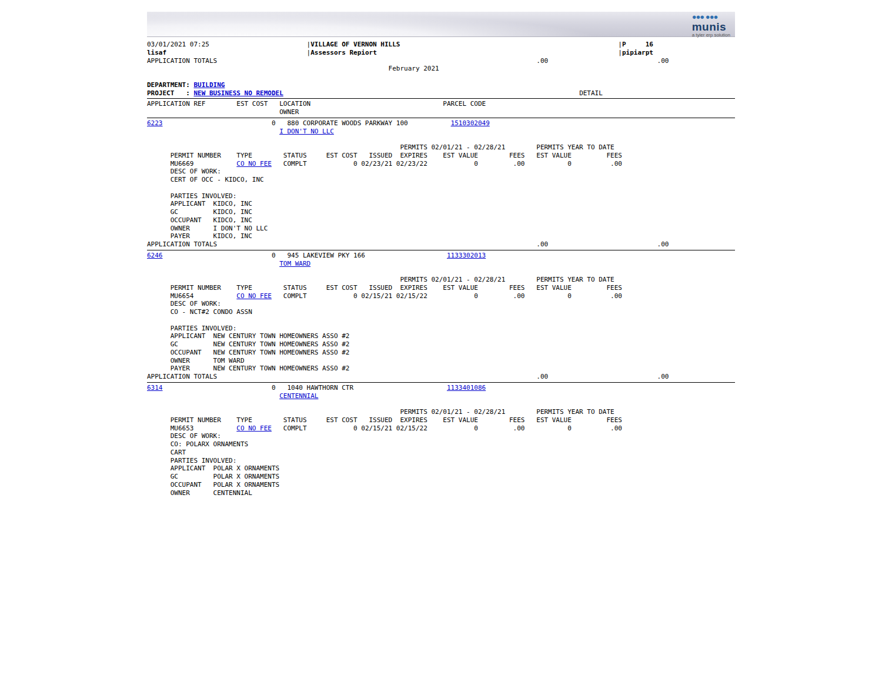●●● ●●●
munis
a tyler erp solution
03/01/2021 07:25                         |VILLAGE OF VERNON HILLS                                                        |P     16
lisaf                                    |Assessors Repiort                                                              |pipiarpt
APPLICATION TOTALS                                                                                  .00                            .00
                                                              February 2021

DEPARTMENT: BUILDING
PROJECT   : NEW BUSINESS NO REMODEL                                                                            DETAIL
APPLICATION REF        EST COST   LOCATION                                  PARCEL CODE
                                  OWNER
6223                            0   880 CORPORATE WOODS PARKWAY 100           1510302049
                                  I DON'T NO LLC

                                                                 PERMITS 02/01/21 - 02/28/21        PERMITS YEAR TO DATE
      PERMIT NUMBER    TYPE        STATUS     EST COST   ISSUED  EXPIRES    EST VALUE        FEES   EST VALUE         FEES
      MU6669           CO NO FEE   COMPLT            0 02/23/21 02/23/22            0         .00           0          .00
      DESC OF WORK:
      CERT OF OCC - KIDCO, INC

      PARTIES INVOLVED:
      APPLICANT  KIDCO, INC
      GC         KIDCO, INC
      OCCUPANT   KIDCO, INC
      OWNER      I DON'T NO LLC
      PAYER      KIDCO, INC
APPLICATION TOTALS                                                                                  .00                            .00
6246                            0   945 LAKEVIEW PKY 166                     1133302013
                                  TOM WARD

                                                                 PERMITS 02/01/21 - 02/28/21        PERMITS YEAR TO DATE
      PERMIT NUMBER    TYPE        STATUS     EST COST   ISSUED  EXPIRES    EST VALUE        FEES   EST VALUE         FEES
      MU6654           CO NO FEE   COMPLT            0 02/15/21 02/15/22            0         .00           0          .00
      DESC OF WORK:
      CO - NCT#2 CONDO ASSN

      PARTIES INVOLVED:
      APPLICANT  NEW CENTURY TOWN HOMEOWNERS ASSO #2
      GC         NEW CENTURY TOWN HOMEOWNERS ASSO #2
      OCCUPANT   NEW CENTURY TOWN HOMEOWNERS ASSO #2
      OWNER      TOM WARD
      PAYER      NEW CENTURY TOWN HOMEOWNERS ASSO #2
APPLICATION TOTALS                                                                                  .00                            .00
6314                            0   1040 HAWTHORN CTR                        1133401086
                                  CENTENNIAL

                                                                 PERMITS 02/01/21 - 02/28/21        PERMITS YEAR TO DATE
      PERMIT NUMBER    TYPE        STATUS     EST COST   ISSUED  EXPIRES    EST VALUE        FEES   EST VALUE         FEES
      MU6653           CO NO FEE   COMPLT            0 02/15/21 02/15/22            0         .00           0          .00
      DESC OF WORK:
      CO: POLARX ORNAMENTS
      CART
      PARTIES INVOLVED:
      APPLICANT  POLAR X ORNAMENTS
      GC         POLAR X ORNAMENTS
      OCCUPANT   POLAR X ORNAMENTS
      OWNER      CENTENNIAL